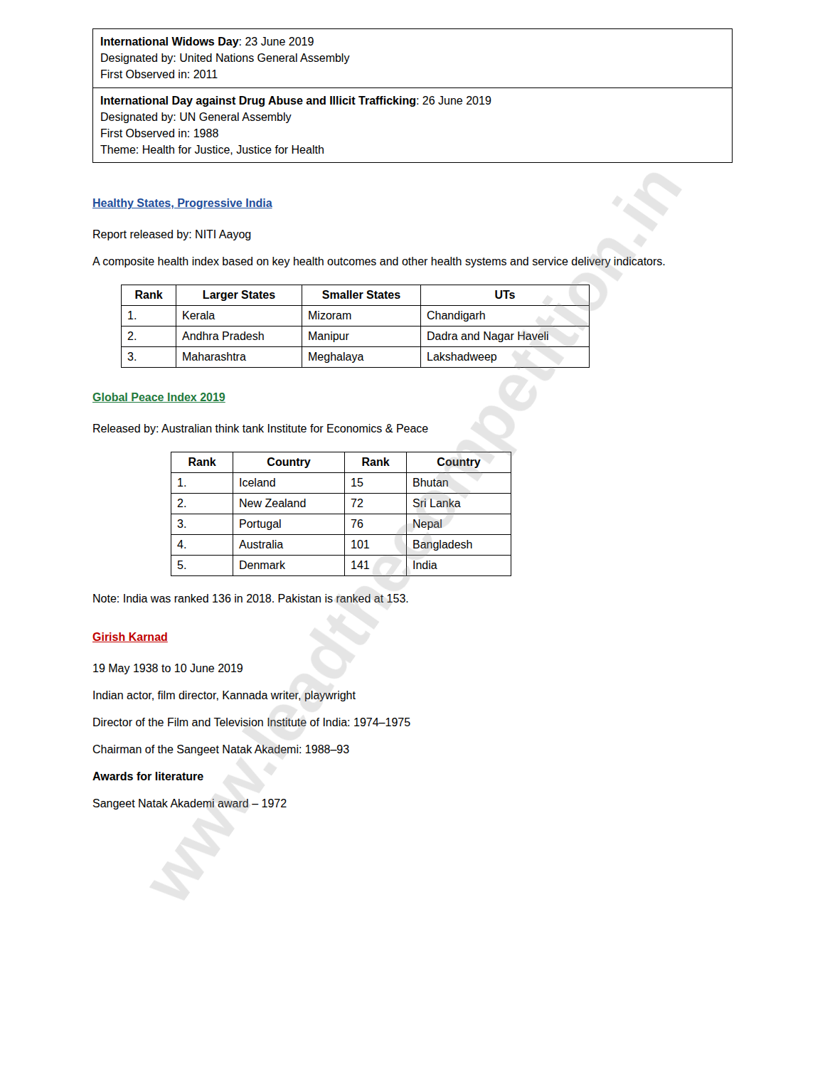www.leadthecompetition.in
International Widows Day: 23 June 2019
Designated by: United Nations General Assembly
First Observed in: 2011
International Day against Drug Abuse and Illicit Trafficking: 26 June 2019
Designated by: UN General Assembly
First Observed in: 1988
Theme: Health for Justice, Justice for Health
Healthy States, Progressive India
Report released by: NITI Aayog
A composite health index based on key health outcomes and other health systems and service delivery indicators.
| Rank | Larger States | Smaller States | UTs |
| --- | --- | --- | --- |
| 1. | Kerala | Mizoram | Chandigarh |
| 2. | Andhra Pradesh | Manipur | Dadra and Nagar Haveli |
| 3. | Maharashtra | Meghalaya | Lakshadweep |
Global Peace Index 2019
Released by: Australian think tank Institute for Economics & Peace
| Rank | Country | Rank | Country |
| --- | --- | --- | --- |
| 1. | Iceland | 15 | Bhutan |
| 2. | New Zealand | 72 | Sri Lanka |
| 3. | Portugal | 76 | Nepal |
| 4. | Australia | 101 | Bangladesh |
| 5. | Denmark | 141 | India |
Note: India was ranked 136 in 2018. Pakistan is ranked at 153.
Girish Karnad
19 May 1938 to 10 June 2019
Indian actor, film director, Kannada writer, playwright
Director of the Film and Television Institute of India: 1974–1975
Chairman of the Sangeet Natak Akademi: 1988–93
Awards for literature
Sangeet Natak Akademi award – 1972